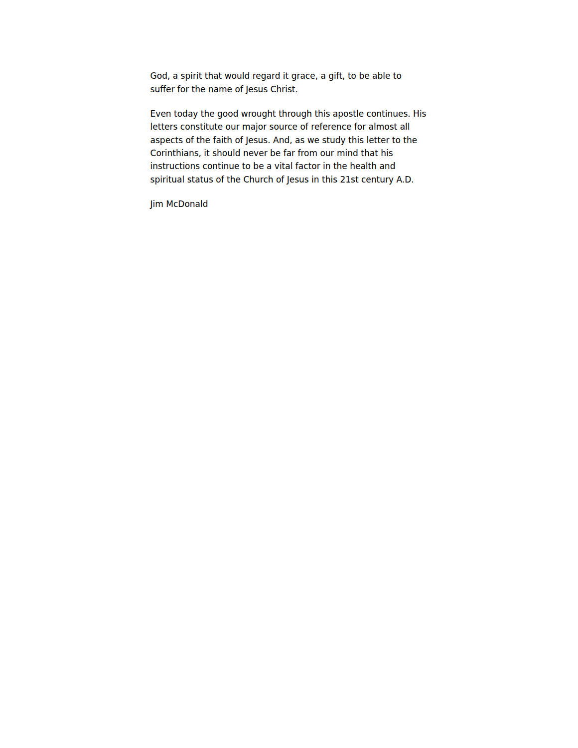God, a spirit that would regard it grace, a gift, to be able to suffer for the name of Jesus Christ.
Even today the good wrought through this apostle continues. His letters constitute our major source of reference for almost all aspects of the faith of Jesus. And, as we study this letter to the Corinthians, it should never be far from our mind that his instructions continue to be a vital factor in the health and spiritual status of the Church of Jesus in this 21st century A.D.
Jim McDonald